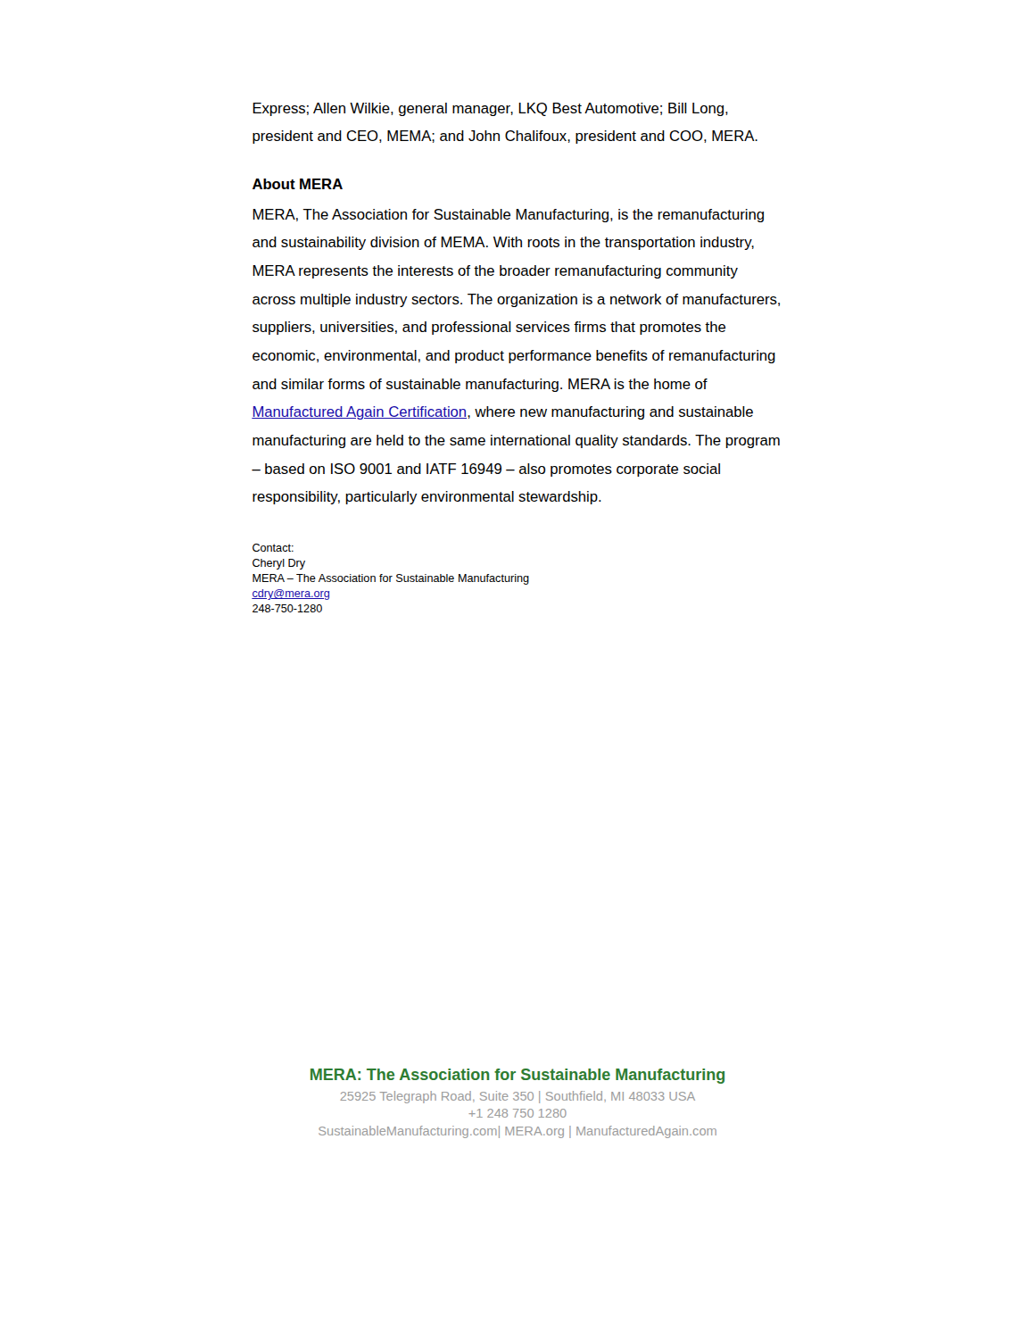Express; Allen Wilkie, general manager, LKQ Best Automotive; Bill Long, president and CEO, MEMA; and John Chalifoux, president and COO, MERA.
About MERA
MERA, The Association for Sustainable Manufacturing, is the remanufacturing and sustainability division of MEMA. With roots in the transportation industry, MERA represents the interests of the broader remanufacturing community across multiple industry sectors. The organization is a network of manufacturers, suppliers, universities, and professional services firms that promotes the economic, environmental, and product performance benefits of remanufacturing and similar forms of sustainable manufacturing. MERA is the home of Manufactured Again Certification, where new manufacturing and sustainable manufacturing are held to the same international quality standards. The program – based on ISO 9001 and IATF 16949 – also promotes corporate social responsibility, particularly environmental stewardship.
Contact:
Cheryl Dry
MERA – The Association for Sustainable Manufacturing
cdry@mera.org
248-750-1280
MERA: The Association for Sustainable Manufacturing 25925 Telegraph Road, Suite 350 | Southfield, MI 48033 USA +1 248 750 1280 SustainableManufacturing.com| MERA.org | ManufacturedAgain.com